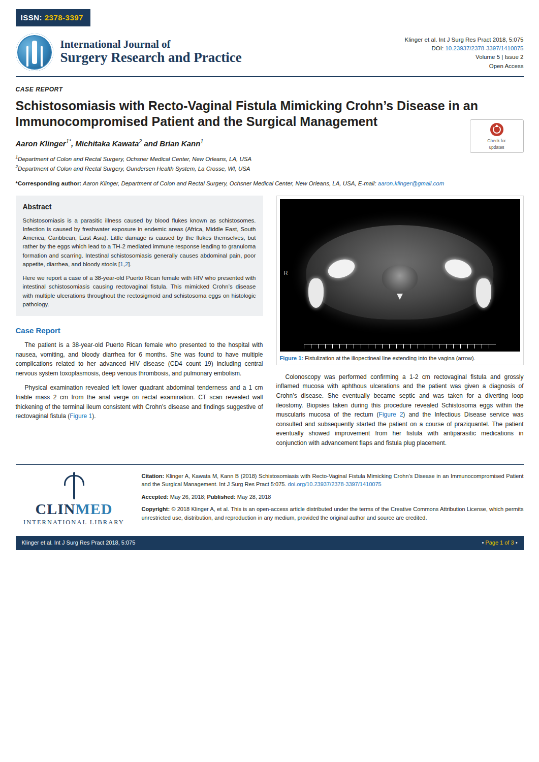ISSN: 2378-3397
International Journal of
Surgery Research and Practice
Klinger et al. Int J Surg Res Pract 2018, 5:075
DOI: 10.23937/2378-3397/1410075
Volume 5 | Issue 2
Open Access
Case Report
Schistosomiasis with Recto-Vaginal Fistula Mimicking Crohn’s Disease in an Immunocompromised Patient and the Surgical Management
Aaron Klinger1*, Michitaka Kawata2 and Brian Kann1
Check for
updates
1Department of Colon and Rectal Surgery, Ochsner Medical Center, New Orleans, LA, USA
2Department of Colon and Rectal Surgery, Gundersen Health System, La Crosse, WI, USA
*Corresponding author: Aaron Klinger, Department of Colon and Rectal Surgery, Ochsner Medical Center, New Orleans, LA, USA, E-mail: aaron.klinger@gmail.com
Abstract
Schistosomiasis is a parasitic illness caused by blood flukes known as schistosomes. Infection is caused by freshwater exposure in endemic areas (Africa, Middle East, South America, Caribbean, East Asia). Little damage is caused by the flukes themselves, but rather by the eggs which lead to a TH-2 mediated immune response leading to granuloma formation and scarring. Intestinal schistosomiasis generally causes abdominal pain, poor appetite, diarrhea, and bloody stools [1,2].
Here we report a case of a 38-year-old Puerto Rican female with HIV who presented with intestinal schistosomiasis causing rectovaginal fistula. This mimicked Crohn’s disease with multiple ulcerations throughout the rectosigmoid and schistosoma eggs on histologic pathology.
Case Report
The patient is a 38-year-old Puerto Rican female who presented to the hospital with nausea, vomiting, and bloody diarrhea for 6 months. She was found to have multiple complications related to her advanced HIV disease (CD4 count 19) including central nervous system toxoplasmosis, deep venous thrombosis, and pulmonary embolism.
Physical examination revealed left lower quadrant abdominal tenderness and a 1 cm friable mass 2 cm from the anal verge on rectal examination. CT scan revealed wall thickening of the terminal ileum consistent with Crohn’s disease and findings suggestive of rectovaginal fistula (Figure 1).
R
Figure 1: Fistulization at the iliopectineal line extending into the vagina (arrow).
Colonoscopy was performed confirming a 1-2 cm rectovaginal fistula and grossly inflamed mucosa with aphthous ulcerations and the patient was given a diagnosis of Crohn’s disease. She eventually became septic and was taken for a diverting loop ileostomy. Biopsies taken during this procedure revealed Schistosoma eggs within the muscularis mucosa of the rectum (Figure 2) and the Infectious Disease service was consulted and subsequently started the patient on a course of praziquantel. The patient eventually showed improvement from her fistula with antiparasitic medications in conjunction with advancement flaps and fistula plug placement.
CLINMED
INTERNATIONAL LIBRARY
Citation: Klinger A, Kawata M, Kann B (2018) Schistosomiasis with Recto-Vaginal Fistula Mimicking Crohn’s Disease in an Immunocompromised Patient and the Surgical Management. Int J Surg Res Pract 5:075. doi.org/10.23937/2378-3397/1410075
Accepted: May 26, 2018; Published: May 28, 2018
Copyright: © 2018 Klinger A, et al. This is an open-access article distributed under the terms of the Creative Commons Attribution License, which permits unrestricted use, distribution, and reproduction in any medium, provided the original author and source are credited.
Klinger et al. Int J Surg Res Pract 2018, 5:075
• Page 1 of 3 •